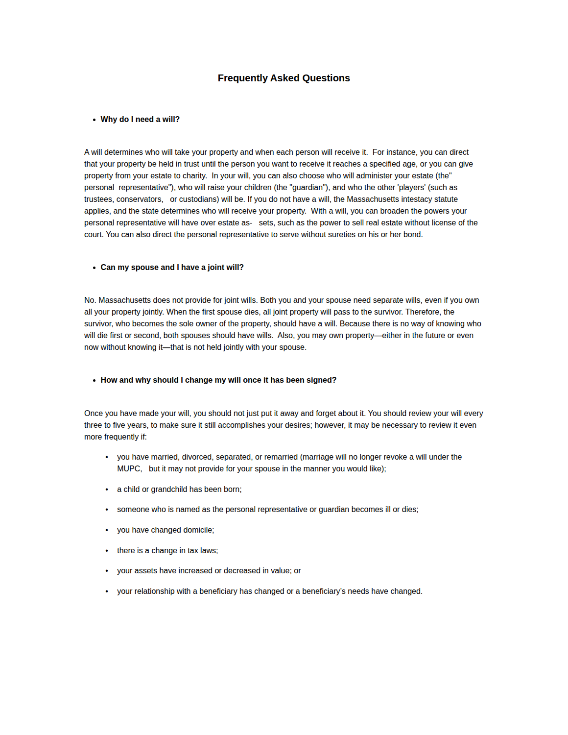Frequently Asked Questions
Why do I need a will?
A will determines who will take your property and when each person will receive it. For instance, you can direct that your property be held in trust until the person you want to receive it reaches a specified age, or you can give property from your estate to charity. In your will, you can also choose who will administer your estate (the" personal representative"), who will raise your children (the "guardian"), and who the other 'players' (such as trustees, conservators, or custodians) will be. If you do not have a will, the Massachusetts intestacy statute applies, and the state determines who will receive your property. With a will, you can broaden the powers your personal representative will have over estate as- sets, such as the power to sell real estate without license of the court. You can also direct the personal representative to serve without sureties on his or her bond.
Can my spouse and I have a joint will?
No. Massachusetts does not provide for joint wills. Both you and your spouse need separate wills, even if you own all your property jointly. When the first spouse dies, all joint property will pass to the survivor. Therefore, the survivor, who becomes the sole owner of the property, should have a will. Because there is no way of knowing who will die first or second, both spouses should have wills. Also, you may own property—either in the future or even now without knowing it—that is not held jointly with your spouse.
How and why should I change my will once it has been signed?
Once you have made your will, you should not just put it away and forget about it. You should review your will every three to five years, to make sure it still accomplishes your desires; however, it may be necessary to review it even more frequently if:
you have married, divorced, separated, or remarried (marriage will no longer revoke a will under the MUPC, but it may not provide for your spouse in the manner you would like);
a child or grandchild has been born;
someone who is named as the personal representative or guardian becomes ill or dies;
you have changed domicile;
there is a change in tax laws;
your assets have increased or decreased in value; or
your relationship with a beneficiary has changed or a beneficiary’s needs have changed.